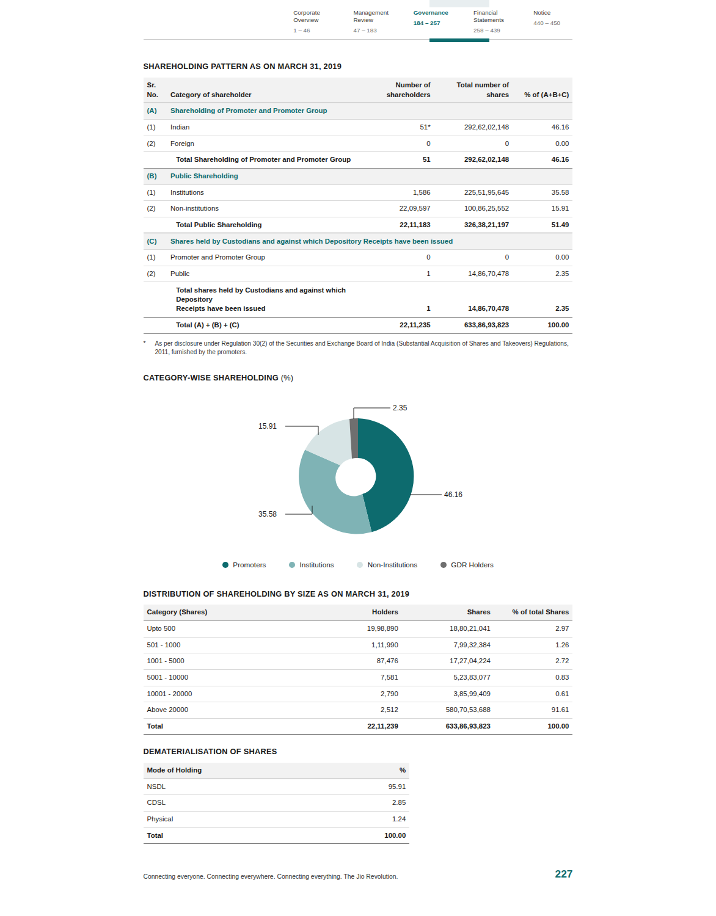Corporate
Overview
1 – 46
Management
Review
47 – 183
Governance
184 – 257
Financial
Statements
258 – 439
Notice
440 – 450
Shareholding Pattern as on March 31, 2019
| Sr. No. | Category of shareholder | Number of shareholders | Total number of shares | % of (A+B+C) |
| --- | --- | --- | --- | --- |
| (A) | Shareholding of Promoter and Promoter Group |
| (1) | Indian | 51* | 292,62,02,148 | 46.16 |
| (2) | Foreign | 0 | 0 | 0.00 |
| | Total Shareholding of Promoter and Promoter Group | 51 | 292,62,02,148 | 46.16 |
| (B) | Public Shareholding |
| (1) | Institutions | 1,586 | 225,51,95,645 | 35.58 |
| (2) | Non-institutions | 22,09,597 | 100,86,25,552 | 15.91 |
| | Total Public Shareholding | 22,11,183 | 326,38,21,197 | 51.49 |
| (C) | Shares held by Custodians and against which Depository Receipts have been issued |
| (1) | Promoter and Promoter Group | 0 | 0 | 0.00 |
| (2) | Public | 1 | 14,86,70,478 | 2.35 |
| | Total shares held by Custodians and against which Depository Receipts have been issued | 1 | 14,86,70,478 | 2.35 |
| | Total (A) + (B) + (C) | 22,11,235 | 633,86,93,823 | 100.00 |
*
As per disclosure under Regulation 30(2) of the Securities and Exchange Board of India (Substantial Acquisition of Shares and Takeovers) Regulations, 2011, furnished by the promoters.
Category-wise Shareholding (%)
2.35 15.91 35.58 46.16
Promoters
Institutions
Non-Institutions
GDR Holders
Distribution of Shareholding by Size as on March 31, 2019
| Category (Shares) | Holders | Shares | % of total Shares |
| --- | --- | --- | --- |
| Upto 500 | 19,98,890 | 18,80,21,041 | 2.97 |
| 501 - 1000 | 1,11,990 | 7,99,32,384 | 1.26 |
| 1001 - 5000 | 87,476 | 17,27,04,224 | 2.72 |
| 5001 - 10000 | 7,581 | 5,23,83,077 | 0.83 |
| 10001 - 20000 | 2,790 | 3,85,99,409 | 0.61 |
| Above 20000 | 2,512 | 580,70,53,688 | 91.61 |
| Total | 22,11,239 | 633,86,93,823 | 100.00 |
Dematerialisation of Shares
| Mode of Holding | % |
| --- | --- |
| NSDL | 95.91 |
| CDSL | 2.85 |
| Physical | 1.24 |
| Total | 100.00 |
Connecting everyone. Connecting everywhere. Connecting everything. The Jio Revolution.
227